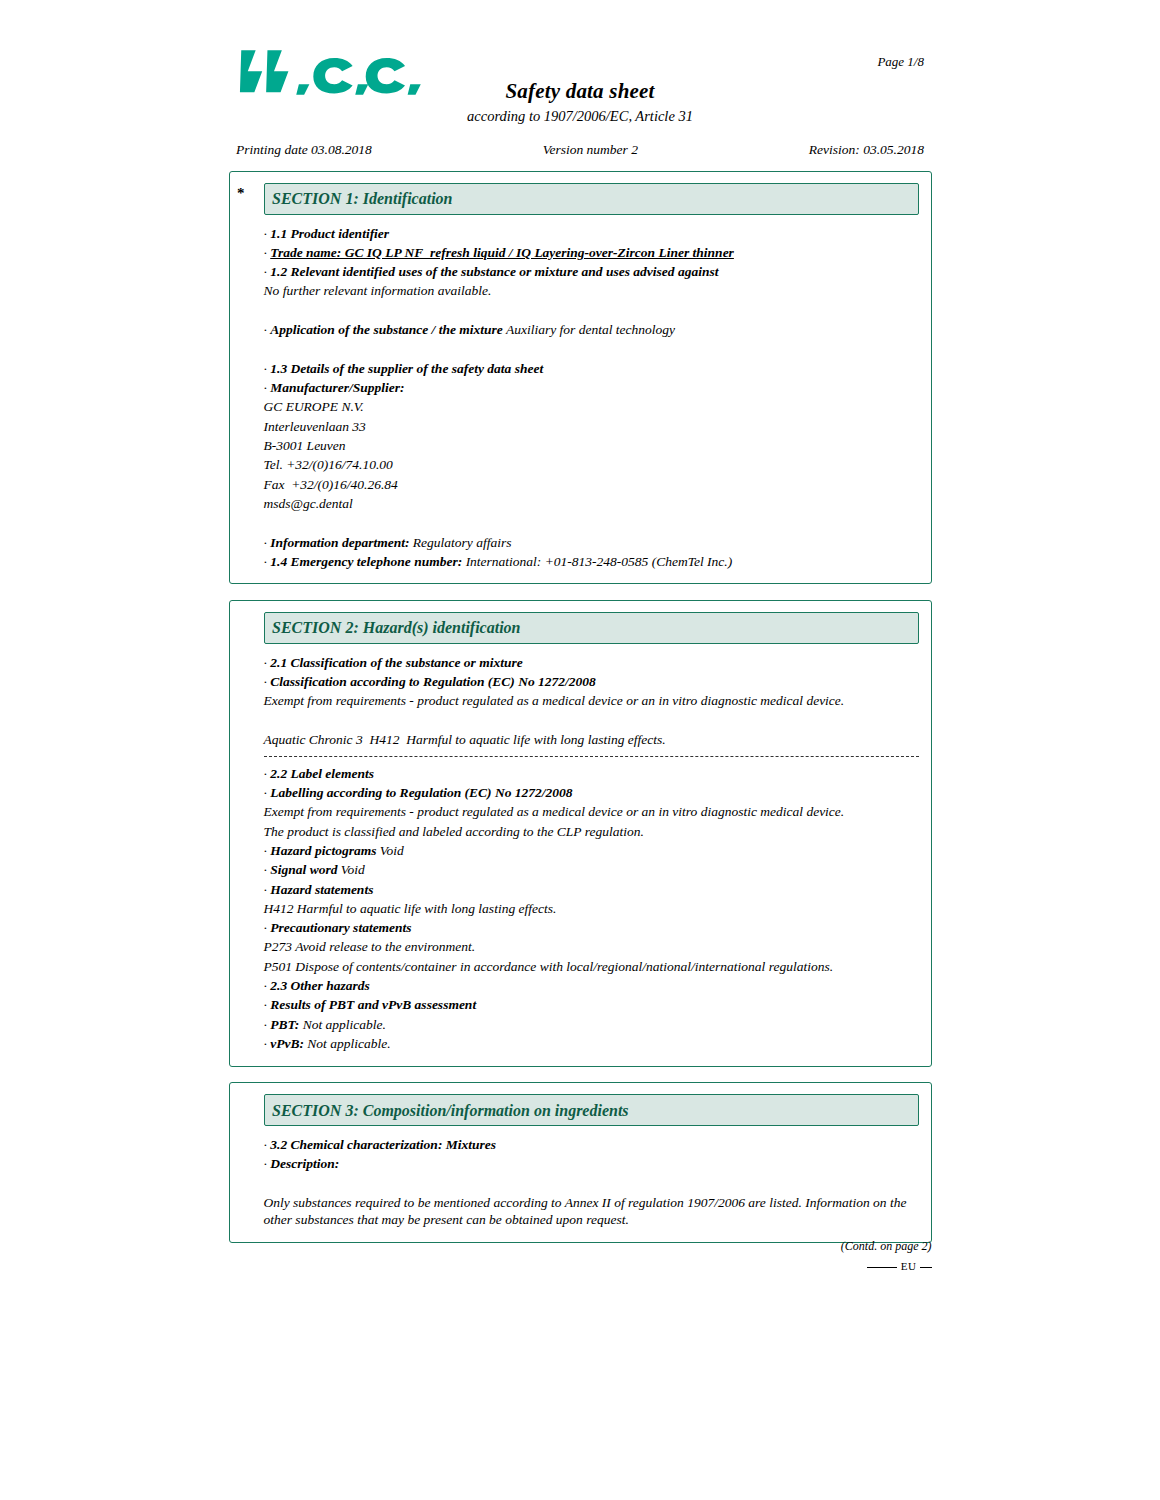Page 1/8
Safety data sheet
according to 1907/2006/EC, Article 31
Printing date 03.08.2018 Version number 2 Revision: 03.05.2018
*
SECTION 1: Identification
· 1.1 Product identifier
· Trade name: GC IQ LP NF refresh liquid / IQ Layering-over-Zircon Liner thinner
· 1.2 Relevant identified uses of the substance or mixture and uses advised against
No further relevant information available.
· Application of the substance / the mixture Auxiliary for dental technology
· 1.3 Details of the supplier of the safety data sheet
· Manufacturer/Supplier:
GC EUROPE N.V.
Interleuvenlaan 33
B-3001 Leuven
Tel. +32/(0)16/74.10.00
Fax +32/(0)16/40.26.84
msds@gc.dental
· Information department: Regulatory affairs
· 1.4 Emergency telephone number: International: +01-813-248-0585 (ChemTel Inc.)
SECTION 2: Hazard(s) identification
· 2.1 Classification of the substance or mixture
· Classification according to Regulation (EC) No 1272/2008
Exempt from requirements - product regulated as a medical device or an in vitro diagnostic medical device.
Aquatic Chronic 3 H412 Harmful to aquatic life with long lasting effects.
· 2.2 Label elements
· Labelling according to Regulation (EC) No 1272/2008
Exempt from requirements - product regulated as a medical device or an in vitro diagnostic medical device.
The product is classified and labeled according to the CLP regulation.
· Hazard pictograms Void
· Signal word Void
· Hazard statements
H412 Harmful to aquatic life with long lasting effects.
· Precautionary statements
P273 Avoid release to the environment.
P501 Dispose of contents/container in accordance with local/regional/national/international regulations.
· 2.3 Other hazards
· Results of PBT and vPvB assessment
· PBT: Not applicable.
· vPvB: Not applicable.
SECTION 3: Composition/information on ingredients
· 3.2 Chemical characterization: Mixtures
· Description:
Only substances required to be mentioned according to Annex II of regulation 1907/2006 are listed. Information on the other substances that may be present can be obtained upon request.
(Contd. on page 2) EU